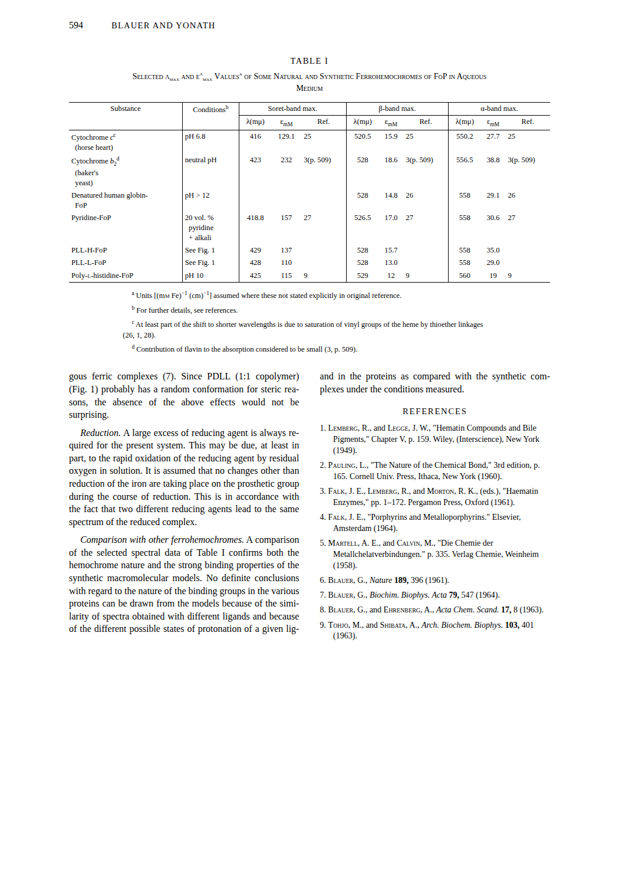594 Blauer and Yonath
TABLE I
Selected λmax and ελmax Valuesa of Some Natural and Synthetic Ferrohemochromes of FoP in Aqueous Medium
| Substance | Conditions b | Soret-band max. | β-band max. | α-band max. |
| --- | --- | --- | --- | --- |
| λ(mμ) | ε mM | Ref. | λ(mμ) | ε mM | Ref. | λ(mμ) | ε mM | Ref. |
| Cytochrome c c (horse heart) | pH 6.8 | 416 | 129.1 | 25 | 520.5 | 15.9 | 25 | 550.2 | 27.7 | 25 |
| Cytochrome b 2 d (baker's yeast) | neutral pH | 423 | 232 | 3(p. 509) | 528 | 18.6 | 3(p. 509) | 556.5 | 38.8 | 3(p. 509) |
| Denatured human globin- FoP | pH > 12 | | | | 528 | 14.8 | 26 | 558 | 29.1 | 26 |
| Pyridine-FoP | 20 vol. % pyridine + alkali | 418.8 | 157 | 27 | 526.5 | 17.0 | 27 | 558 | 30.6 | 27 |
| PLL-H-FoP | See Fig. 1 | 429 | 137 | | 528 | 15.7 | | 558 | 35.0 | |
| PLL-L-FoP | See Fig. 1 | 428 | 110 | | 528 | 13.0 | | 558 | 29.0 | |
| Poly- l -histidine-FoP | pH 10 | 425 | 115 | 9 | 529 | 12 | 9 | 560 | 19 | 9 |
a Units [(mm Fe)−1 (cm)−1] assumed where these not stated explicitly in original reference.
b For further details, see references.
c At least part of the shift to shorter wavelengths is due to saturation of vinyl groups of the heme by thioether linkages (26, 1, 28).
d Contribution of flavin to the absorption considered to be small (3, p. 509).
gous ferric complexes (7). Since PDLL (1:1 copolymer) (Fig. 1) probably has a random conformation for steric reasons, the absence of the above effects would not be surprising.
Reduction. A large excess of reducing agent is always required for the present system. This may be due, at least in part, to the rapid oxidation of the reducing agent by residual oxygen in solution. It is assumed that no changes other than reduction of the iron are taking place on the prosthetic group during the course of reduction. This is in accordance with the fact that two different reducing agents lead to the same spectrum of the reduced complex.
Comparison with other ferrohemochromes. A comparison of the selected spectral data of Table I confirms both the hemochrome nature and the strong binding properties of the synthetic macromolecular models. No definite conclusions with regard to the nature of the binding groups in the various proteins can be drawn from the models because of the similarity of spectra obtained with different ligands and because of the different possible states of protonation of a given ligand in the proteins as compared with the synthetic complexes under the conditions measured.
REFERENCES
Lemberg, R., and Legge, J. W., "Hematin Compounds and Bile Pigments," Chapter V, p. 159. Wiley, (Interscience), New York (1949).
Pauling, L., "The Nature of the Chemical Bond," 3rd edition, p. 165. Cornell Univ. Press, Ithaca, New York (1960).
Falk, J. E., Lemberg, R., and Morton, R. K., (eds.), "Haematin Enzymes," pp. 1–172. Pergamon Press, Oxford (1961).
Falk, J. E., "Porphyrins and Metalloporphyrins." Elsevier, Amsterdam (1964).
Martell, A. E., and Calvin, M., "Die Chemie der Metallchelatverbindungen." p. 335. Verlag Chemie, Weinheim (1958).
Blauer, G., Nature 189, 396 (1961).
Blauer, G., Biochim. Biophys. Acta 79, 547 (1964).
Blauer, G., and Ehrenberg, A., Acta Chem. Scand. 17, 8 (1963).
Tohjo, M., and Shibata, A., Arch. Biochem. Biophys. 103, 401 (1963).